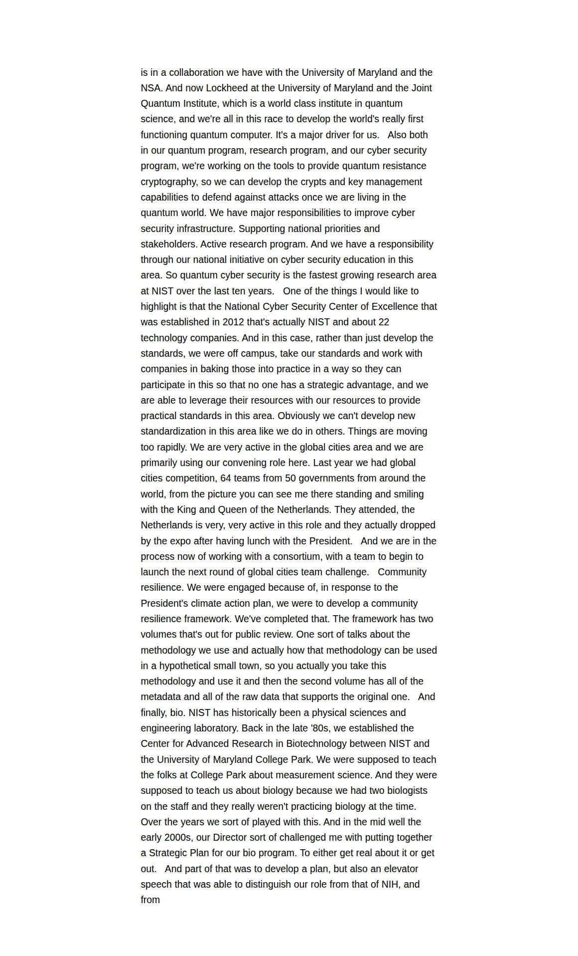is in a collaboration we have with the University of Maryland and the NSA. And now Lockheed at the University of Maryland and the Joint Quantum Institute, which is a world class institute in quantum science, and we're all in this race to develop the world's really first functioning quantum computer. It's a major driver for us. Also both in our quantum program, research program, and our cyber security program, we're working on the tools to provide quantum resistance cryptography, so we can develop the crypts and key management capabilities to defend against attacks once we are living in the quantum world. We have major responsibilities to improve cyber security infrastructure. Supporting national priorities and stakeholders. Active research program. And we have a responsibility through our national initiative on cyber security education in this area. So quantum cyber security is the fastest growing research area at NIST over the last ten years. One of the things I would like to highlight is that the National Cyber Security Center of Excellence that was established in 2012 that's actually NIST and about 22 technology companies. And in this case, rather than just develop the standards, we were off campus, take our standards and work with companies in baking those into practice in a way so they can participate in this so that no one has a strategic advantage, and we are able to leverage their resources with our resources to provide practical standards in this area. Obviously we can't develop new standardization in this area like we do in others. Things are moving too rapidly. We are very active in the global cities area and we are primarily using our convening role here. Last year we had global cities competition, 64 teams from 50 governments from around the world, from the picture you can see me there standing and smiling with the King and Queen of the Netherlands. They attended, the Netherlands is very, very active in this role and they actually dropped by the expo after having lunch with the President. And we are in the process now of working with a consortium, with a team to begin to launch the next round of global cities team challenge. Community resilience. We were engaged because of, in response to the President's climate action plan, we were to develop a community resilience framework. We've completed that. The framework has two volumes that's out for public review. One sort of talks about the methodology we use and actually how that methodology can be used in a hypothetical small town, so you actually you take this methodology and use it and then the second volume has all of the metadata and all of the raw data that supports the original one. And finally, bio. NIST has historically been a physical sciences and engineering laboratory. Back in the late '80s, we established the Center for Advanced Research in Biotechnology between NIST and the University of Maryland College Park. We were supposed to teach the folks at College Park about measurement science. And they were supposed to teach us about biology because we had two biologists on the staff and they really weren't practicing biology at the time. Over the years we sort of played with this. And in the mid well the early 2000s, our Director sort of challenged me with putting together a Strategic Plan for our bio program. To either get real about it or get out. And part of that was to develop a plan, but also an elevator speech that was able to distinguish our role from that of NIH, and from